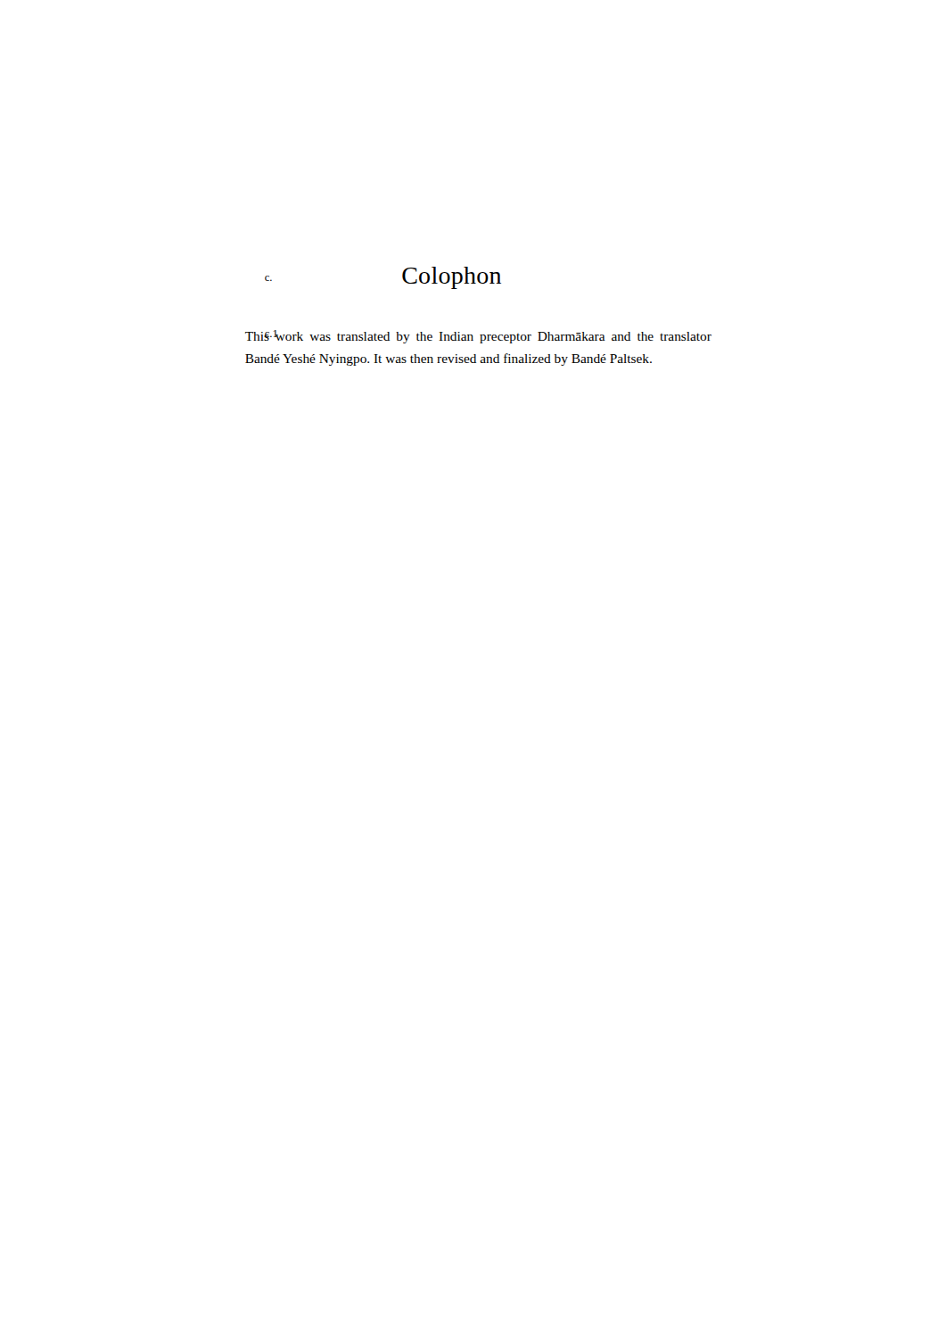c.
Colophon
c.1
This work was translated by the Indian preceptor Dharmākara and the translator Bandé Yeshé Nyingpo. It was then revised and finalized by Bandé Paltsek.